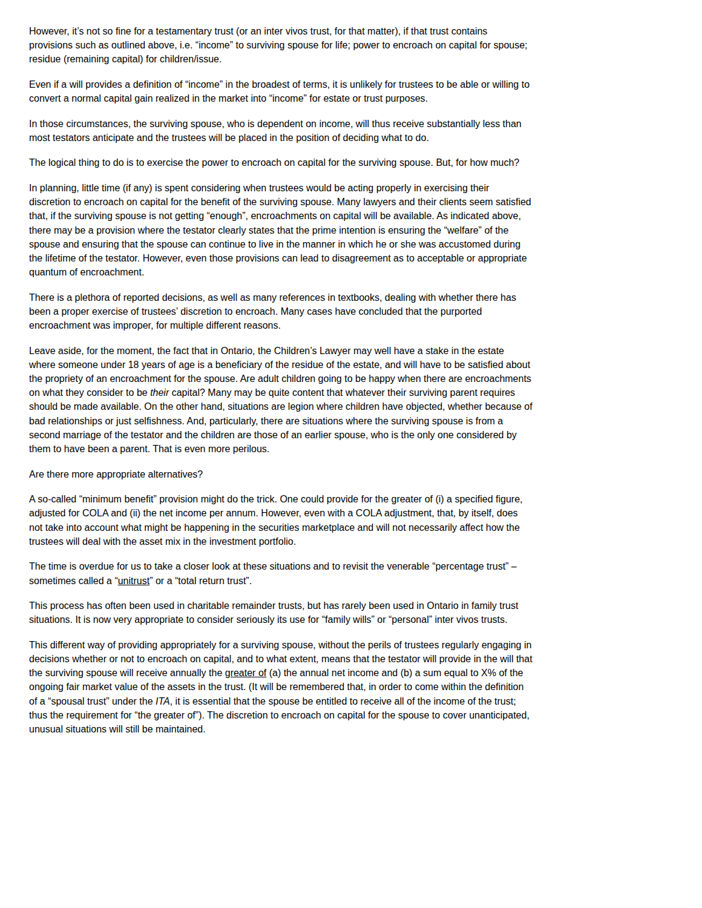However, it’s not so fine for a testamentary trust (or an inter vivos trust, for that matter), if that trust contains provisions such as outlined above, i.e. “income” to surviving spouse for life; power to encroach on capital for spouse; residue (remaining capital) for children/issue.
Even if a will provides a definition of “income” in the broadest of terms, it is unlikely for trustees to be able or willing to convert a normal capital gain realized in the market into “income” for estate or trust purposes.
In those circumstances, the surviving spouse, who is dependent on income, will thus receive substantially less than most testators anticipate and the trustees will be placed in the position of deciding what to do.
The logical thing to do is to exercise the power to encroach on capital for the surviving spouse. But, for how much?
In planning, little time (if any) is spent considering when trustees would be acting properly in exercising their discretion to encroach on capital for the benefit of the surviving spouse. Many lawyers and their clients seem satisfied that, if the surviving spouse is not getting “enough”, encroachments on capital will be available. As indicated above, there may be a provision where the testator clearly states that the prime intention is ensuring the “welfare” of the spouse and ensuring that the spouse can continue to live in the manner in which he or she was accustomed during the lifetime of the testator. However, even those provisions can lead to disagreement as to acceptable or appropriate quantum of encroachment.
There is a plethora of reported decisions, as well as many references in textbooks, dealing with whether there has been a proper exercise of trustees’ discretion to encroach. Many cases have concluded that the purported encroachment was improper, for multiple different reasons.
Leave aside, for the moment, the fact that in Ontario, the Children’s Lawyer may well have a stake in the estate where someone under 18 years of age is a beneficiary of the residue of the estate, and will have to be satisfied about the propriety of an encroachment for the spouse. Are adult children going to be happy when there are encroachments on what they consider to be their capital? Many may be quite content that whatever their surviving parent requires should be made available. On the other hand, situations are legion where children have objected, whether because of bad relationships or just selfishness. And, particularly, there are situations where the surviving spouse is from a second marriage of the testator and the children are those of an earlier spouse, who is the only one considered by them to have been a parent. That is even more perilous.
Are there more appropriate alternatives?
A so-called “minimum benefit” provision might do the trick. One could provide for the greater of (i) a specified figure, adjusted for COLA and (ii) the net income per annum. However, even with a COLA adjustment, that, by itself, does not take into account what might be happening in the securities marketplace and will not necessarily affect how the trustees will deal with the asset mix in the investment portfolio.
The time is overdue for us to take a closer look at these situations and to revisit the venerable “percentage trust” – sometimes called a “unitrust” or a “total return trust”.
This process has often been used in charitable remainder trusts, but has rarely been used in Ontario in family trust situations. It is now very appropriate to consider seriously its use for “family wills” or “personal” inter vivos trusts.
This different way of providing appropriately for a surviving spouse, without the perils of trustees regularly engaging in decisions whether or not to encroach on capital, and to what extent, means that the testator will provide in the will that the surviving spouse will receive annually the greater of (a) the annual net income and (b) a sum equal to X% of the ongoing fair market value of the assets in the trust. (It will be remembered that, in order to come within the definition of a “spousal trust” under the ITA, it is essential that the spouse be entitled to receive all of the income of the trust; thus the requirement for “the greater of”). The discretion to encroach on capital for the spouse to cover unanticipated, unusual situations will still be maintained.